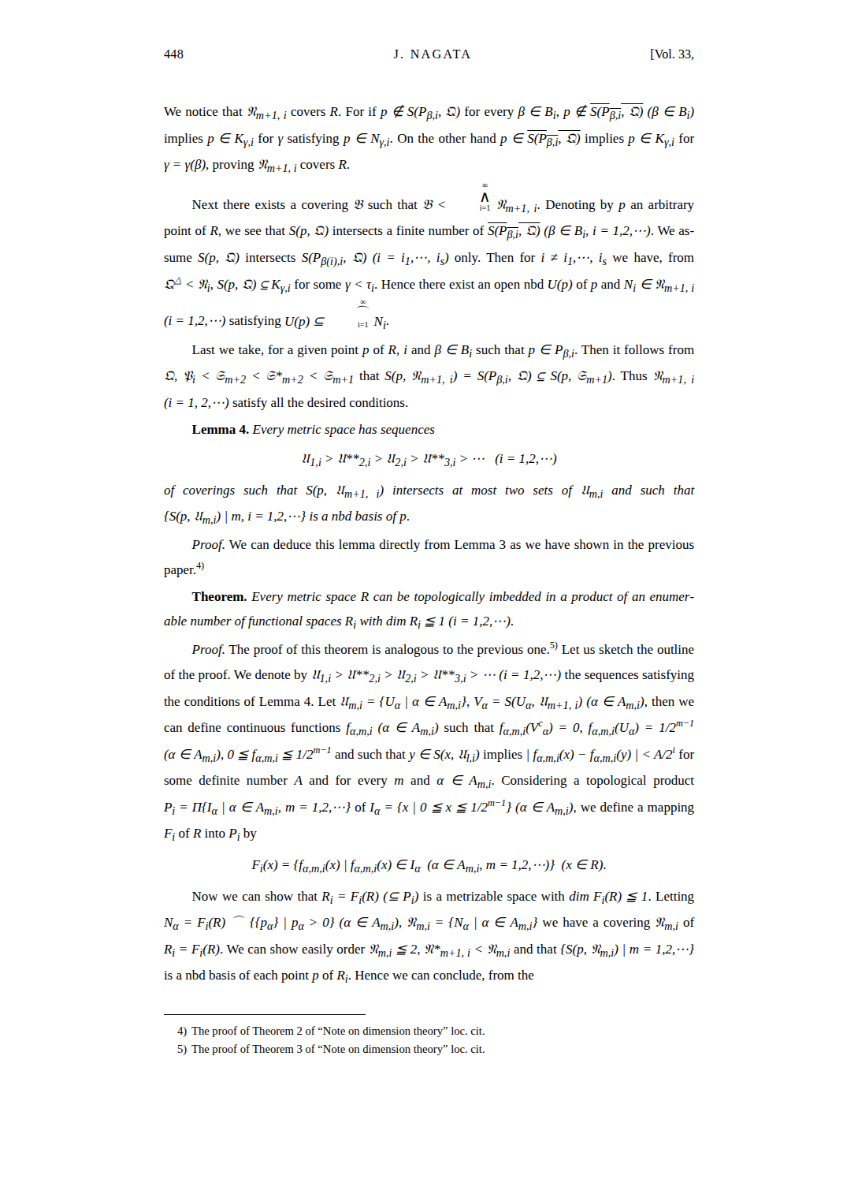448 J. Nagata [Vol. 33,
We notice that 𝔑m+1, i covers R. For if p ∉ S(Pβ,i, 𝔔) for every β ∈ Bi, p ∉ S(Pβ,i, 𝔔) (β ∈ Bi) implies p ∈ Kγ,i for γ satisfying p ∈ Nγ,i. On the other hand p ∈ S(Pβ,i, 𝔔) implies p ∈ Kγ,i for γ = γ(β), proving 𝔑m+1, i covers R.
Next there exists a covering 𝔅 such that 𝔅 < ∞∧i=1 𝔑m+1, i. Denoting by p an arbitrary point of R, we see that S(p, 𝔔) intersects a finite number of S(Pβ,i, 𝔔) (β ∈ Bi, i = 1,2,⋯). We assume S(p, 𝔔) intersects S(Pβ(i),i, 𝔔) (i = i1,⋯, is) only. Then for i ≠ i1,⋯, is we have, from 𝔔△ < 𝔑i, S(p, 𝔔) ⊆ Kγ,i for some γ < τi. Hence there exist an open nbd U(p) of p and Ni ∈ 𝔑m+1, i (i = 1,2,⋯) satisfying U(p) ⊆ ∞⌒i=1 Ni.
Last we take, for a given point p of R, i and β ∈ Bi such that p ∈ Pβ,i. Then it follows from 𝔔, 𝔓i < 𝔖m+2 < 𝔖*m+2 < 𝔖m+1 that S(p, 𝔑m+1, i) = S(Pβ,i, 𝔔) ⊆ S(p, 𝔖m+1). Thus 𝔑m+1, i (i = 1, 2,⋯) satisfy all the desired conditions.
Lemma 4. Every metric space has sequences
𝔘1,i > 𝔘**2,i > 𝔘2,i > 𝔘**3,i > ⋯ (i = 1,2,⋯)
of coverings such that S(p, 𝔘m+1, i) intersects at most two sets of 𝔘m,i and such that {S(p, 𝔘m,i) | m, i = 1,2,⋯} is a nbd basis of p.
Proof. We can deduce this lemma directly from Lemma 3 as we have shown in the previous paper.4)
Theorem. Every metric space R can be topologically imbedded in a product of an enumerable number of functional spaces Ri with dim Ri ≦ 1 (i = 1,2,⋯).
Proof. The proof of this theorem is analogous to the previous one.5) Let us sketch the outline of the proof. We denote by 𝔘1,i > 𝔘**2,i > 𝔘2,i > 𝔘**3,i > ⋯ (i = 1,2,⋯) the sequences satisfying the conditions of Lemma 4. Let 𝔘m,i = {Uα | α ∈ Am,i}, Vα = S(Uα, 𝔘m+1, i) (α ∈ Am,i), then we can define continuous functions fα,m,i (α ∈ Am,i) such that fα,m,i(Vcα) = 0, fα,m,i(Uα) = 1/2m−1 (α ∈ Am,i), 0 ≦ fα,m,i ≦ 1/2m−1 and such that y ∈ S(x, 𝔘l,i) implies | fα,m,i(x) − fα,m,i(y) | < A/2i for some definite number A and for every m and α ∈ Am,i. Considering a topological product Pi = Π{Iα | α ∈ Am,i, m = 1,2,⋯} of Iα = {x | 0 ≦ x ≦ 1/2m−1} (α ∈ Am,i), we define a mapping Fi of R into Pi by
Fi(x) = {fα,m,i(x) | fα,m,i(x) ∈ Iα (α ∈ Am,i, m = 1,2,⋯)} (x ∈ R).
Now we can show that Ri = Fi(R) (⊆ Pi) is a metrizable space with dim Fi(R) ≦ 1. Letting Nα = Fi(R) ⌒ {{pα} | pα > 0} (α ∈ Am,i), 𝔑m,i = {Nα | α ∈ Am,i} we have a covering 𝔑m,i of Ri = Fi(R). We can show easily order 𝔑m,i ≦ 2, 𝔑*m+1, i < 𝔑m,i and that {S(p, 𝔑m,i) | m = 1,2,⋯} is a nbd basis of each point p of Ri. Hence we can conclude, from the
4) The proof of Theorem 2 of “Note on dimension theory” loc. cit.
5) The proof of Theorem 3 of “Note on dimension theory” loc. cit.